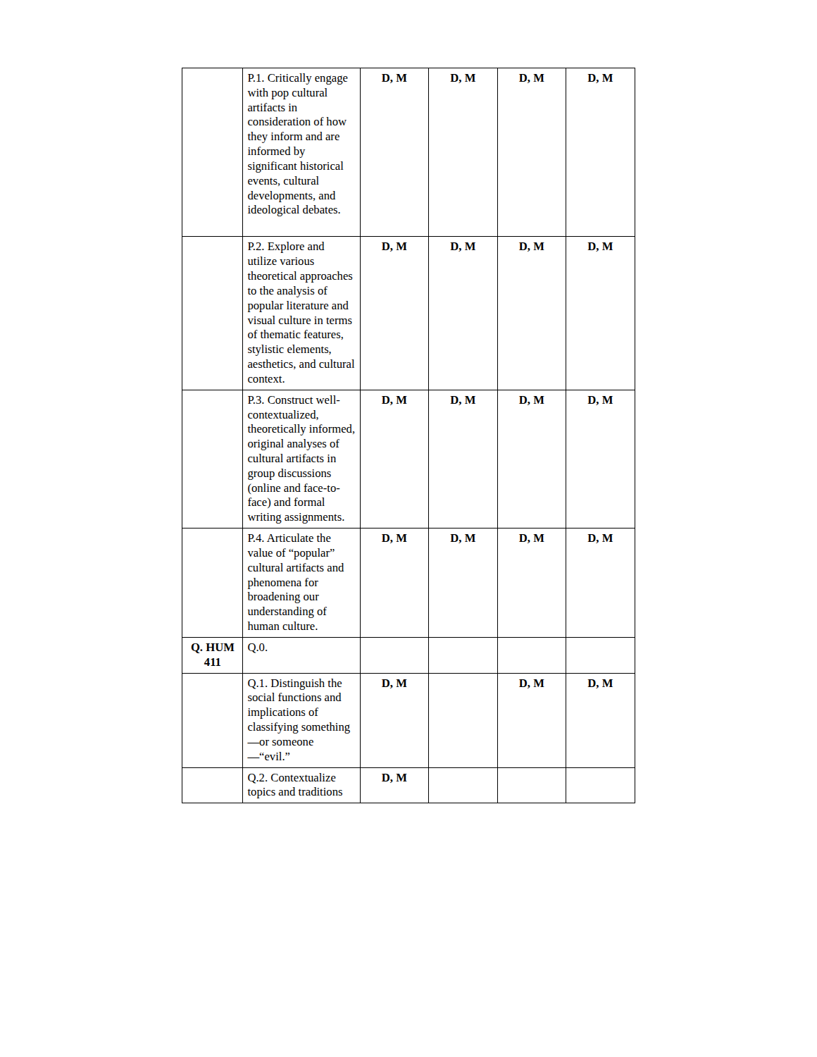| | P.1. Critically engage with pop cultural artifacts in consideration of how they inform and are informed by significant historical events, cultural developments, and ideological debates. | D, M | D, M | D, M | D, M |
| | P.2. Explore and utilize various theoretical approaches to the analysis of popular literature and visual culture in terms of thematic features, stylistic elements, aesthetics, and cultural context. | D, M | D, M | D, M | D, M |
| | P.3. Construct well-contextualized, theoretically informed, original analyses of cultural artifacts in group discussions (online and face-to-face) and formal writing assignments. | D, M | D, M | D, M | D, M |
| | P.4. Articulate the value of “popular” cultural artifacts and phenomena for broadening our understanding of human culture. | D, M | D, M | D, M | D, M |
| Q. HUM 411 | Q.0. | | | | |
| | Q.1. Distinguish the social functions and implications of classifying something—or someone—“evil.” | D, M | | D, M | D, M |
| | Q.2. Contextualize topics and traditions | D, M | | | |